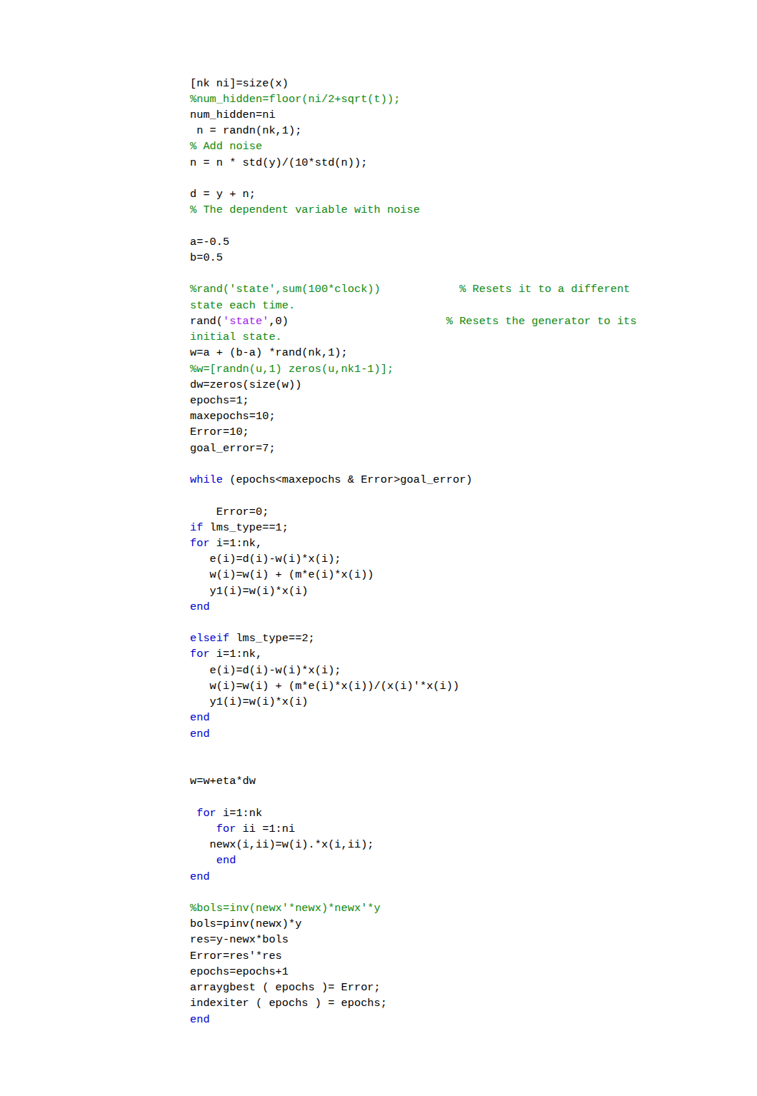[nk ni]=size(x)
%num_hidden=floor(ni/2+sqrt(t));
num_hidden=ni
 n = randn(nk,1);
% Add noise
n = n * std(y)/(10*std(n));

d = y + n;
% The dependent variable with noise

a=-0.5
b=0.5

%rand('state',sum(100*clock))            % Resets it to a different
state each time.
rand('state',0)                        % Resets the generator to its
initial state.
w=a + (b-a) *rand(nk,1);
%w=[randn(u,1) zeros(u,nk1-1)];
dw=zeros(size(w))
epochs=1;
maxepochs=10;
Error=10;
goal_error=7;

while (epochs<maxepochs & Error>goal_error)

    Error=0;
if lms_type==1;
for i=1:nk,
   e(i)=d(i)-w(i)*x(i);
   w(i)=w(i) + (m*e(i)*x(i))
   y1(i)=w(i)*x(i)
end

elseif lms_type==2;
for i=1:nk,
   e(i)=d(i)-w(i)*x(i);
   w(i)=w(i) + (m*e(i)*x(i))/(x(i)'*x(i))
   y1(i)=w(i)*x(i)
end
end


w=w+eta*dw

 for i=1:nk
    for ii =1:ni
   newx(i,ii)=w(i).*x(i,ii);
    end
end

%bols=inv(newx'*newx)*newx'*y
bols=pinv(newx)*y
res=y-newx*bols
Error=res'*res
epochs=epochs+1
arraygbest ( epochs )= Error;
indexiter ( epochs ) = epochs;
end